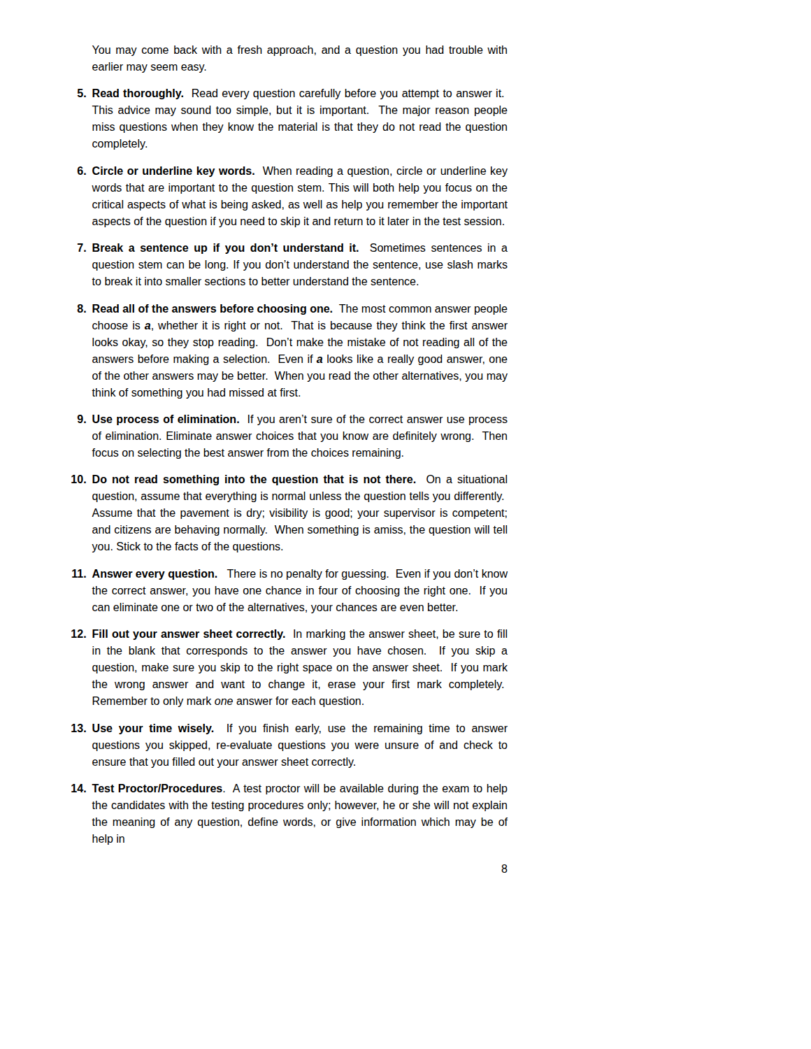You may come back with a fresh approach, and a question you had trouble with earlier may seem easy.
5. Read thoroughly. Read every question carefully before you attempt to answer it. This advice may sound too simple, but it is important. The major reason people miss questions when they know the material is that they do not read the question completely.
6. Circle or underline key words. When reading a question, circle or underline key words that are important to the question stem. This will both help you focus on the critical aspects of what is being asked, as well as help you remember the important aspects of the question if you need to skip it and return to it later in the test session.
7. Break a sentence up if you don’t understand it. Sometimes sentences in a question stem can be long. If you don’t understand the sentence, use slash marks to break it into smaller sections to better understand the sentence.
8. Read all of the answers before choosing one. The most common answer people choose is a, whether it is right or not. That is because they think the first answer looks okay, so they stop reading. Don’t make the mistake of not reading all of the answers before making a selection. Even if a looks like a really good answer, one of the other answers may be better. When you read the other alternatives, you may think of something you had missed at first.
9. Use process of elimination. If you aren’t sure of the correct answer use process of elimination. Eliminate answer choices that you know are definitely wrong. Then focus on selecting the best answer from the choices remaining.
10. Do not read something into the question that is not there. On a situational question, assume that everything is normal unless the question tells you differently. Assume that the pavement is dry; visibility is good; your supervisor is competent; and citizens are behaving normally. When something is amiss, the question will tell you. Stick to the facts of the questions.
11. Answer every question. There is no penalty for guessing. Even if you don’t know the correct answer, you have one chance in four of choosing the right one. If you can eliminate one or two of the alternatives, your chances are even better.
12. Fill out your answer sheet correctly. In marking the answer sheet, be sure to fill in the blank that corresponds to the answer you have chosen. If you skip a question, make sure you skip to the right space on the answer sheet. If you mark the wrong answer and want to change it, erase your first mark completely. Remember to only mark one answer for each question.
13. Use your time wisely. If you finish early, use the remaining time to answer questions you skipped, re-evaluate questions you were unsure of and check to ensure that you filled out your answer sheet correctly.
14. Test Proctor/Procedures. A test proctor will be available during the exam to help the candidates with the testing procedures only; however, he or she will not explain the meaning of any question, define words, or give information which may be of help in
8